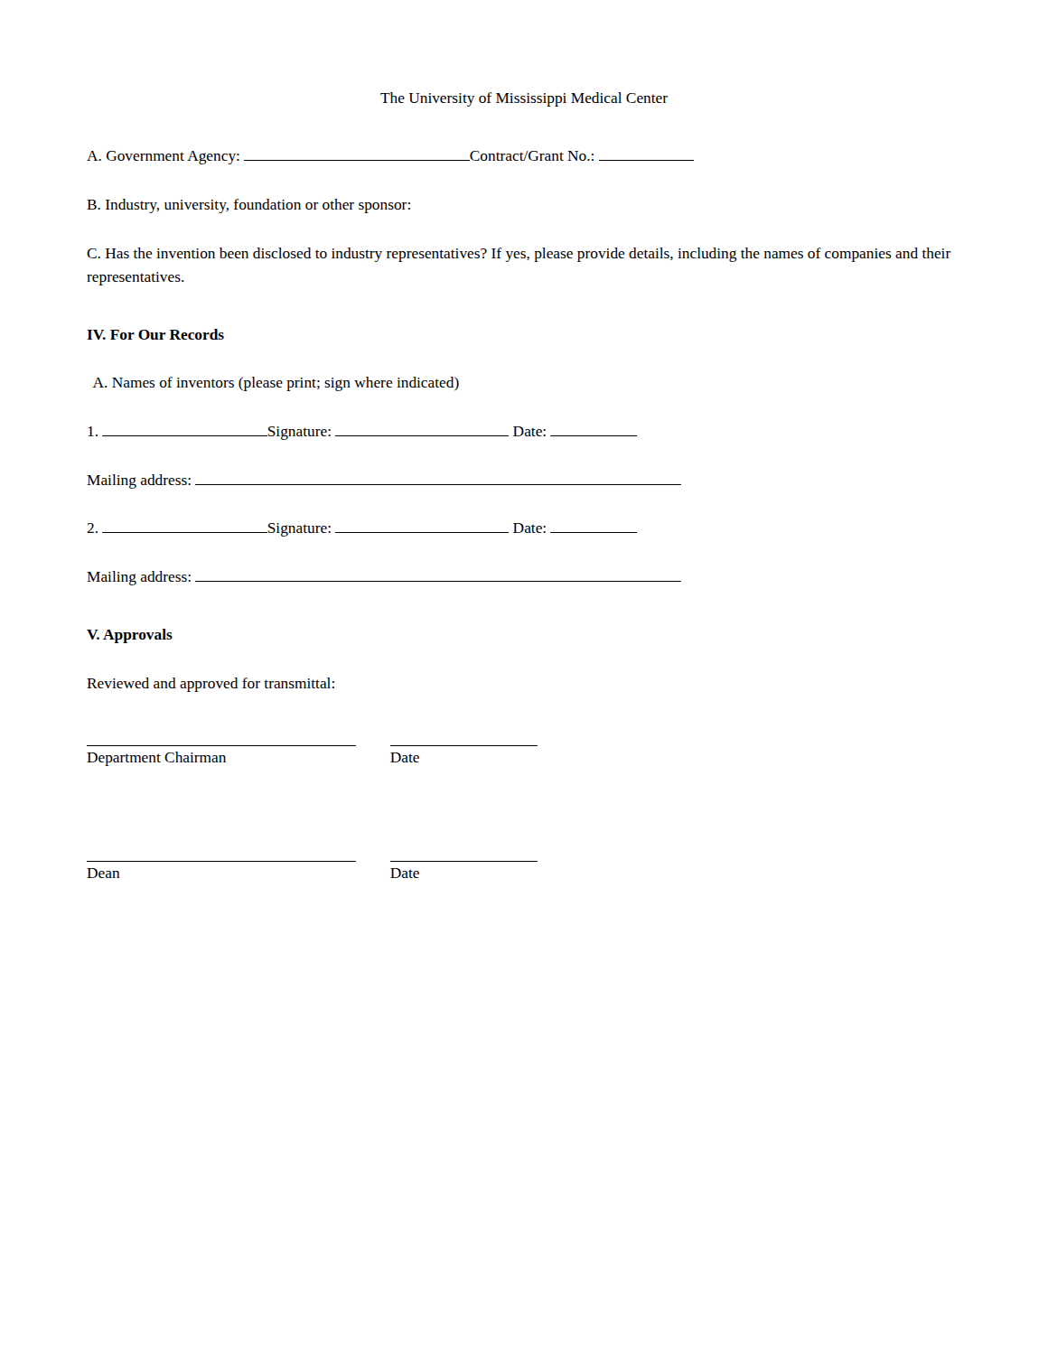The University of Mississippi Medical Center
A. Government Agency: Contract/Grant No.:
B. Industry, university, foundation or other sponsor:
C. Has the invention been disclosed to industry representatives? If yes, please provide details, including the names of companies and their representatives.
IV. For Our Records
Names of inventors (please print; sign where indicated)
1. Signature: Date:
Mailing address:
2. Signature: Date:
Mailing address:
V. Approvals
Reviewed and approved for transmittal:
Department Chairman
Date
Dean
Date